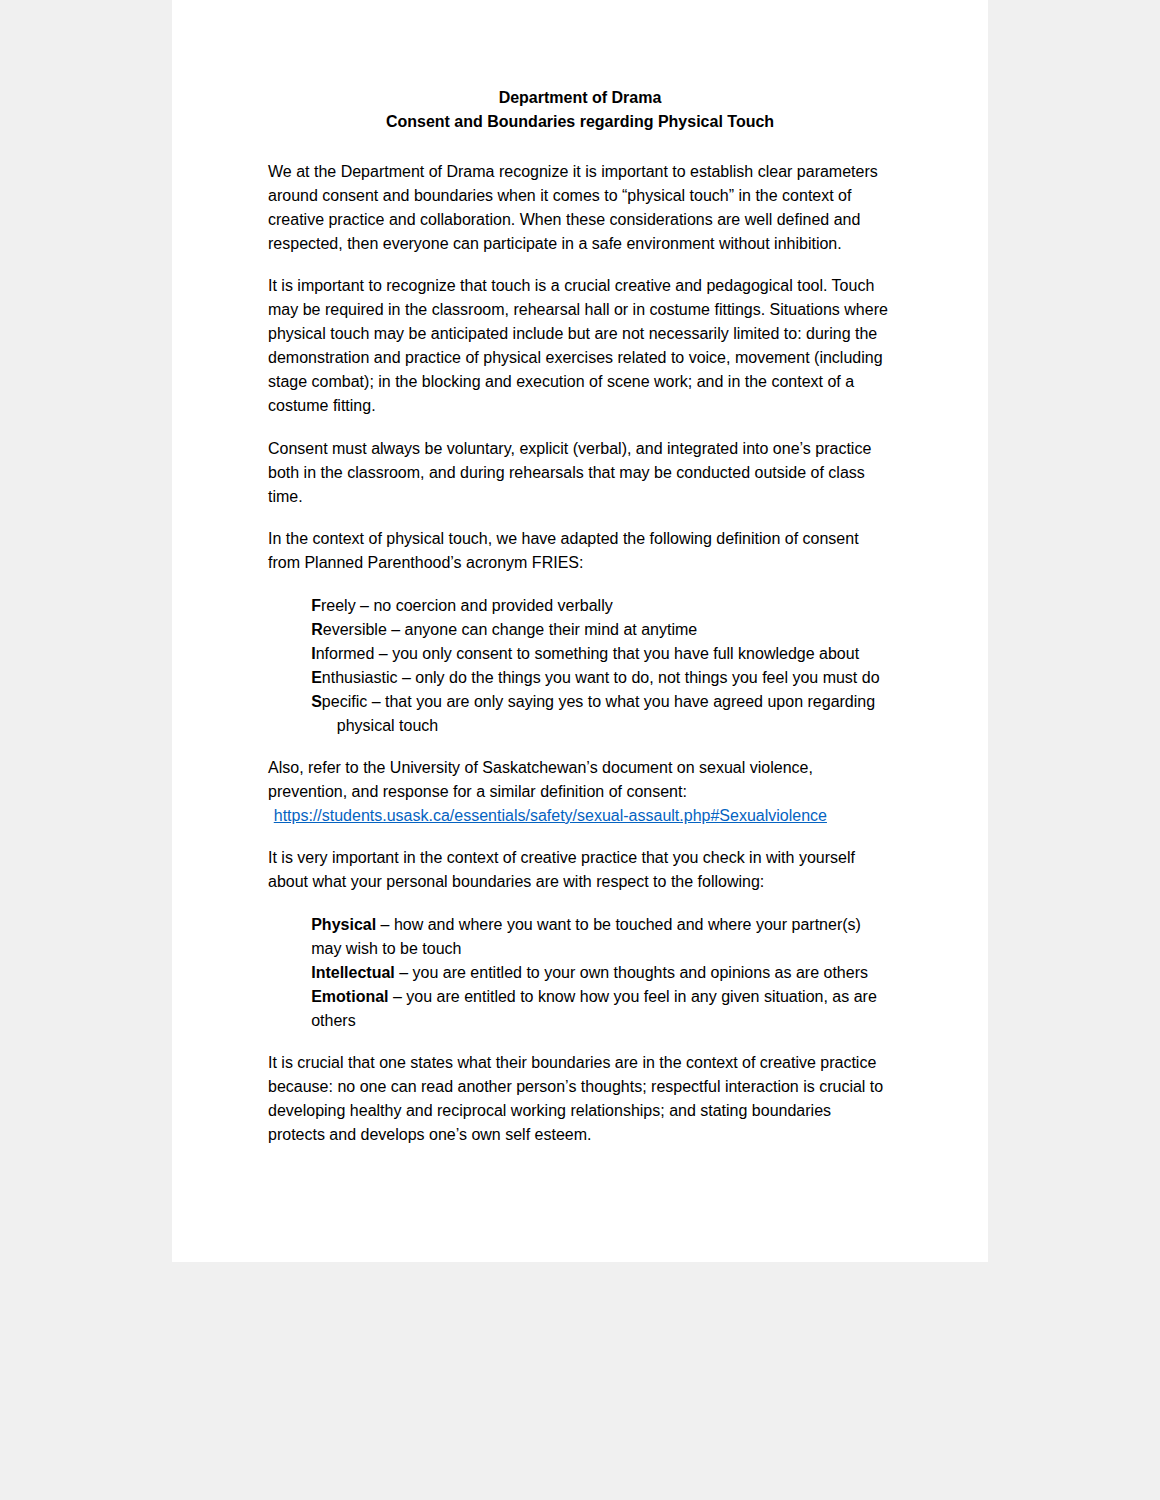Department of Drama Consent and Boundaries regarding Physical Touch
We at the Department of Drama recognize it is important to establish clear parameters around consent and boundaries when it comes to “physical touch” in the context of creative practice and collaboration. When these considerations are well defined and respected, then everyone can participate in a safe environment without inhibition.
It is important to recognize that touch is a crucial creative and pedagogical tool. Touch may be required in the classroom, rehearsal hall or in costume fittings. Situations where physical touch may be anticipated include but are not necessarily limited to: during the demonstration and practice of physical exercises related to voice, movement (including stage combat); in the blocking and execution of scene work; and in the context of a costume fitting.
Consent must always be voluntary, explicit (verbal), and integrated into one’s practice both in the classroom, and during rehearsals that may be conducted outside of class time.
In the context of physical touch, we have adapted the following definition of consent from Planned Parenthood’s acronym FRIES:
Freely – no coercion and provided verbally
Reversible – anyone can change their mind at anytime
Informed – you only consent to something that you have full knowledge about
Enthusiastic – only do the things you want to do, not things you feel you must do
Specific – that you are only saying yes to what you have agreed upon regarding
physical touch
Also, refer to the University of Saskatchewan’s document on sexual violence, prevention, and response for a similar definition of consent:
https://students.usask.ca/essentials/safety/sexual-assault.php#Sexualviolence
It is very important in the context of creative practice that you check in with yourself about what your personal boundaries are with respect to the following:
Physical – how and where you want to be touched and where your partner(s)
may wish to be touch
Intellectual – you are entitled to your own thoughts and opinions as are others
Emotional – you are entitled to know how you feel in any given situation, as are
others
It is crucial that one states what their boundaries are in the context of creative practice because: no one can read another person’s thoughts; respectful interaction is crucial to developing healthy and reciprocal working relationships; and stating boundaries protects and develops one’s own self esteem.